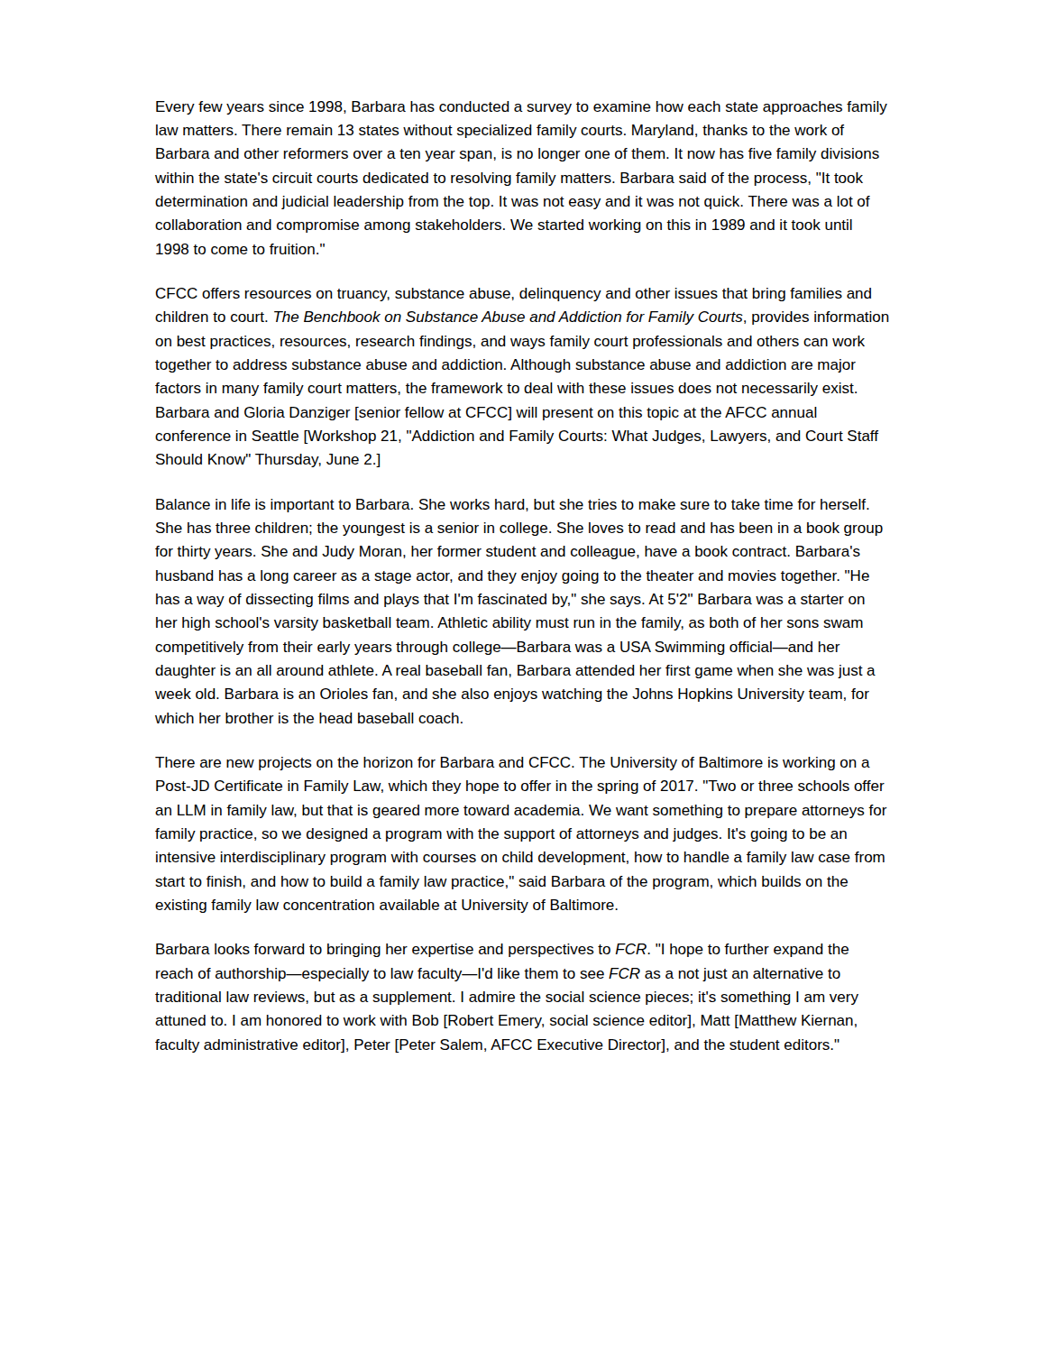Every few years since 1998, Barbara has conducted a survey to examine how each state approaches family law matters. There remain 13 states without specialized family courts. Maryland, thanks to the work of Barbara and other reformers over a ten year span, is no longer one of them. It now has five family divisions within the state's circuit courts dedicated to resolving family matters. Barbara said of the process, "It took determination and judicial leadership from the top. It was not easy and it was not quick. There was a lot of collaboration and compromise among stakeholders. We started working on this in 1989 and it took until 1998 to come to fruition."
CFCC offers resources on truancy, substance abuse, delinquency and other issues that bring families and children to court. The Benchbook on Substance Abuse and Addiction for Family Courts, provides information on best practices, resources, research findings, and ways family court professionals and others can work together to address substance abuse and addiction. Although substance abuse and addiction are major factors in many family court matters, the framework to deal with these issues does not necessarily exist. Barbara and Gloria Danziger [senior fellow at CFCC] will present on this topic at the AFCC annual conference in Seattle [Workshop 21, "Addiction and Family Courts: What Judges, Lawyers, and Court Staff Should Know" Thursday, June 2.]
Balance in life is important to Barbara. She works hard, but she tries to make sure to take time for herself. She has three children; the youngest is a senior in college. She loves to read and has been in a book group for thirty years. She and Judy Moran, her former student and colleague, have a book contract. Barbara's husband has a long career as a stage actor, and they enjoy going to the theater and movies together. "He has a way of dissecting films and plays that I'm fascinated by," she says. At 5'2" Barbara was a starter on her high school's varsity basketball team. Athletic ability must run in the family, as both of her sons swam competitively from their early years through college—Barbara was a USA Swimming official—and her daughter is an all around athlete. A real baseball fan, Barbara attended her first game when she was just a week old. Barbara is an Orioles fan, and she also enjoys watching the Johns Hopkins University team, for which her brother is the head baseball coach.
There are new projects on the horizon for Barbara and CFCC. The University of Baltimore is working on a Post-JD Certificate in Family Law, which they hope to offer in the spring of 2017. "Two or three schools offer an LLM in family law, but that is geared more toward academia. We want something to prepare attorneys for family practice, so we designed a program with the support of attorneys and judges. It's going to be an intensive interdisciplinary program with courses on child development, how to handle a family law case from start to finish, and how to build a family law practice," said Barbara of the program, which builds on the existing family law concentration available at University of Baltimore.
Barbara looks forward to bringing her expertise and perspectives to FCR. "I hope to further expand the reach of authorship—especially to law faculty—I'd like them to see FCR as a not just an alternative to traditional law reviews, but as a supplement. I admire the social science pieces; it's something I am very attuned to. I am honored to work with Bob [Robert Emery, social science editor], Matt [Matthew Kiernan, faculty administrative editor], Peter [Peter Salem, AFCC Executive Director], and the student editors."